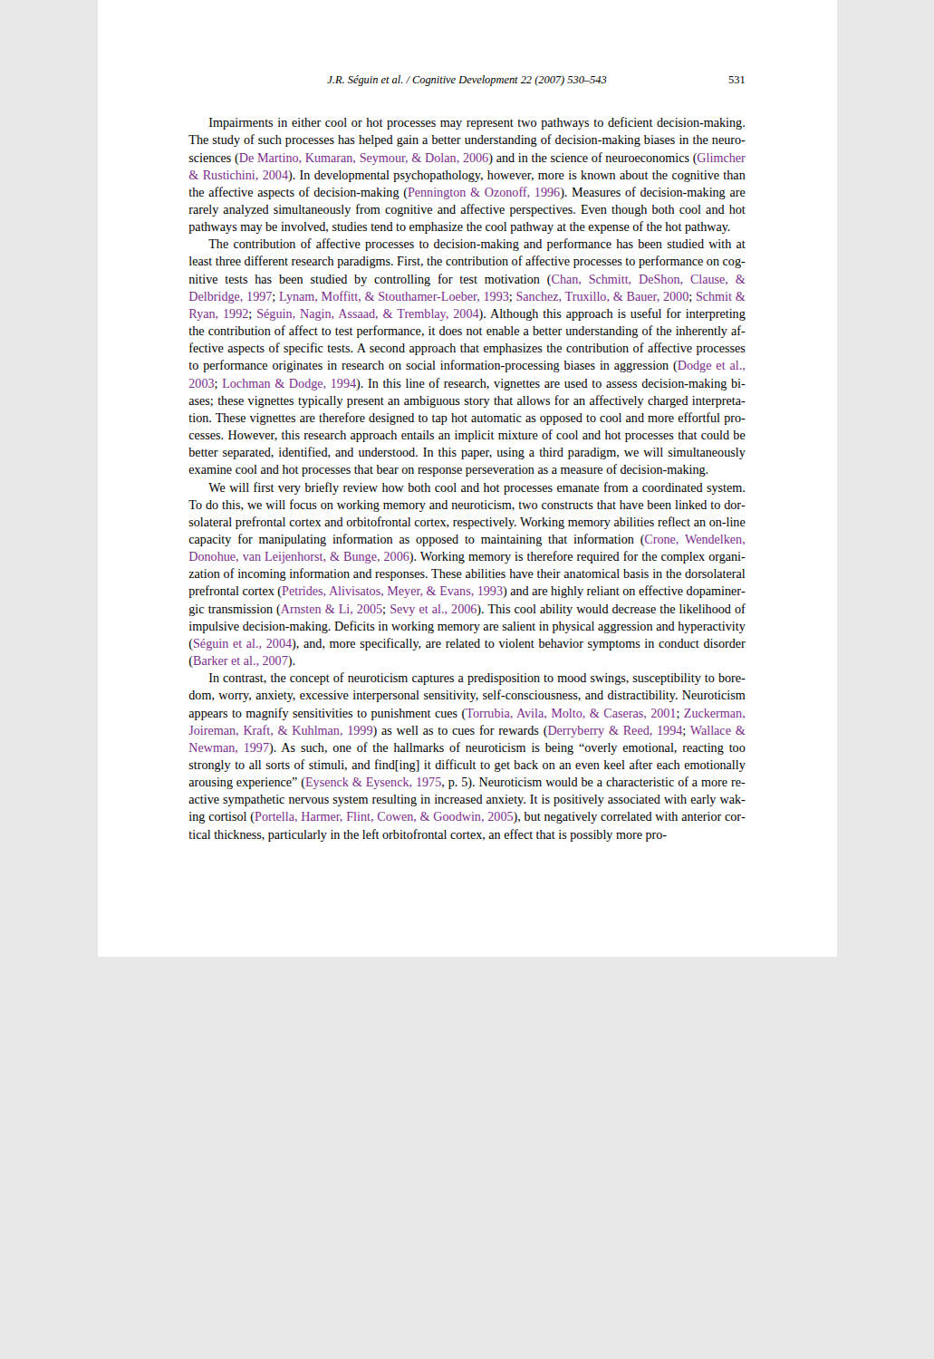J.R. Séguin et al. / Cognitive Development 22 (2007) 530–543 531
Impairments in either cool or hot processes may represent two pathways to deficient decision-making. The study of such processes has helped gain a better understanding of decision-making biases in the neurosciences (De Martino, Kumaran, Seymour, & Dolan, 2006) and in the science of neuroeconomics (Glimcher & Rustichini, 2004). In developmental psychopathology, however, more is known about the cognitive than the affective aspects of decision-making (Pennington & Ozonoff, 1996). Measures of decision-making are rarely analyzed simultaneously from cognitive and affective perspectives. Even though both cool and hot pathways may be involved, studies tend to emphasize the cool pathway at the expense of the hot pathway.
The contribution of affective processes to decision-making and performance has been studied with at least three different research paradigms. First, the contribution of affective processes to performance on cognitive tests has been studied by controlling for test motivation (Chan, Schmitt, DeShon, Clause, & Delbridge, 1997; Lynam, Moffitt, & Stouthamer-Loeber, 1993; Sanchez, Truxillo, & Bauer, 2000; Schmit & Ryan, 1992; Séguin, Nagin, Assaad, & Tremblay, 2004). Although this approach is useful for interpreting the contribution of affect to test performance, it does not enable a better understanding of the inherently affective aspects of specific tests. A second approach that emphasizes the contribution of affective processes to performance originates in research on social information-processing biases in aggression (Dodge et al., 2003; Lochman & Dodge, 1994). In this line of research, vignettes are used to assess decision-making biases; these vignettes typically present an ambiguous story that allows for an affectively charged interpretation. These vignettes are therefore designed to tap hot automatic as opposed to cool and more effortful processes. However, this research approach entails an implicit mixture of cool and hot processes that could be better separated, identified, and understood. In this paper, using a third paradigm, we will simultaneously examine cool and hot processes that bear on response perseveration as a measure of decision-making.
We will first very briefly review how both cool and hot processes emanate from a coordinated system. To do this, we will focus on working memory and neuroticism, two constructs that have been linked to dorsolateral prefrontal cortex and orbitofrontal cortex, respectively. Working memory abilities reflect an on-line capacity for manipulating information as opposed to maintaining that information (Crone, Wendelken, Donohue, van Leijenhorst, & Bunge, 2006). Working memory is therefore required for the complex organization of incoming information and responses. These abilities have their anatomical basis in the dorsolateral prefrontal cortex (Petrides, Alivisatos, Meyer, & Evans, 1993) and are highly reliant on effective dopaminergic transmission (Arnsten & Li, 2005; Sevy et al., 2006). This cool ability would decrease the likelihood of impulsive decision-making. Deficits in working memory are salient in physical aggression and hyperactivity (Séguin et al., 2004), and, more specifically, are related to violent behavior symptoms in conduct disorder (Barker et al., 2007).
In contrast, the concept of neuroticism captures a predisposition to mood swings, susceptibility to boredom, worry, anxiety, excessive interpersonal sensitivity, self-consciousness, and distractibility. Neuroticism appears to magnify sensitivities to punishment cues (Torrubia, Avila, Molto, & Caseras, 2001; Zuckerman, Joireman, Kraft, & Kuhlman, 1999) as well as to cues for rewards (Derryberry & Reed, 1994; Wallace & Newman, 1997). As such, one of the hallmarks of neuroticism is being “overly emotional, reacting too strongly to all sorts of stimuli, and find[ing] it difficult to get back on an even keel after each emotionally arousing experience” (Eysenck & Eysenck, 1975, p. 5). Neuroticism would be a characteristic of a more reactive sympathetic nervous system resulting in increased anxiety. It is positively associated with early waking cortisol (Portella, Harmer, Flint, Cowen, & Goodwin, 2005), but negatively correlated with anterior cortical thickness, particularly in the left orbitofrontal cortex, an effect that is possibly more pro-